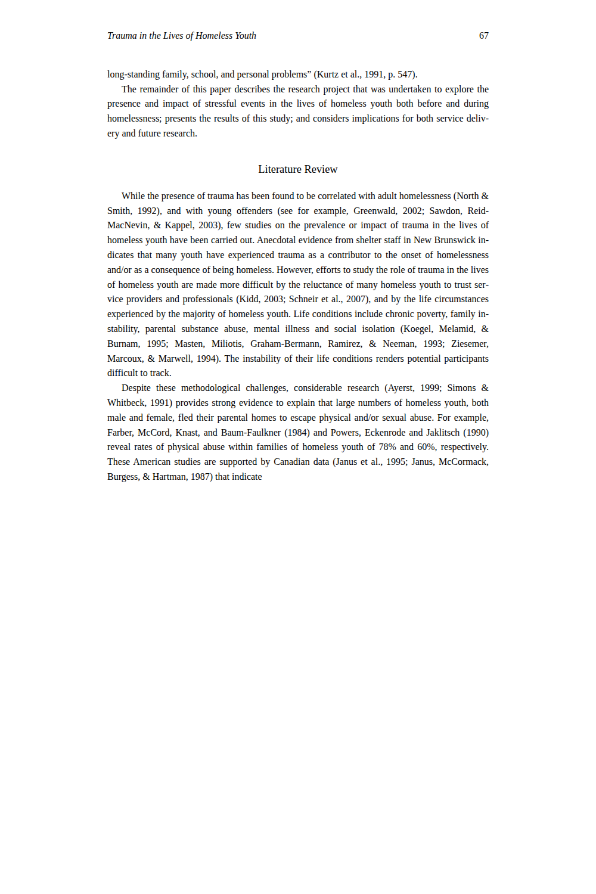Trauma in the Lives of Homeless Youth 67
long-standing family, school, and personal problems” (Kurtz et al., 1991, p. 547).
The remainder of this paper describes the research project that was undertaken to explore the presence and impact of stressful events in the lives of homeless youth both before and during homelessness; presents the results of this study; and considers implications for both service delivery and future research.
Literature Review
While the presence of trauma has been found to be correlated with adult homelessness (North & Smith, 1992), and with young offenders (see for example, Greenwald, 2002; Sawdon, Reid-MacNevin, & Kappel, 2003), few studies on the prevalence or impact of trauma in the lives of homeless youth have been carried out. Anecdotal evidence from shelter staff in New Brunswick indicates that many youth have experienced trauma as a contributor to the onset of homelessness and/or as a consequence of being homeless. However, efforts to study the role of trauma in the lives of homeless youth are made more difficult by the reluctance of many homeless youth to trust service providers and professionals (Kidd, 2003; Schneir et al., 2007), and by the life circumstances experienced by the majority of homeless youth. Life conditions include chronic poverty, family instability, parental substance abuse, mental illness and social isolation (Koegel, Melamid, & Burnam, 1995; Masten, Miliotis, Graham-Bermann, Ramirez, & Neeman, 1993; Ziesemer, Marcoux, & Marwell, 1994). The instability of their life conditions renders potential participants difficult to track.
Despite these methodological challenges, considerable research (Ayerst, 1999; Simons & Whitbeck, 1991) provides strong evidence to explain that large numbers of homeless youth, both male and female, fled their parental homes to escape physical and/or sexual abuse. For example, Farber, McCord, Knast, and Baum-Faulkner (1984) and Powers, Eckenrode and Jaklitsch (1990) reveal rates of physical abuse within families of homeless youth of 78% and 60%, respectively. These American studies are supported by Canadian data (Janus et al., 1995; Janus, McCormack, Burgess, & Hartman, 1987) that indicate